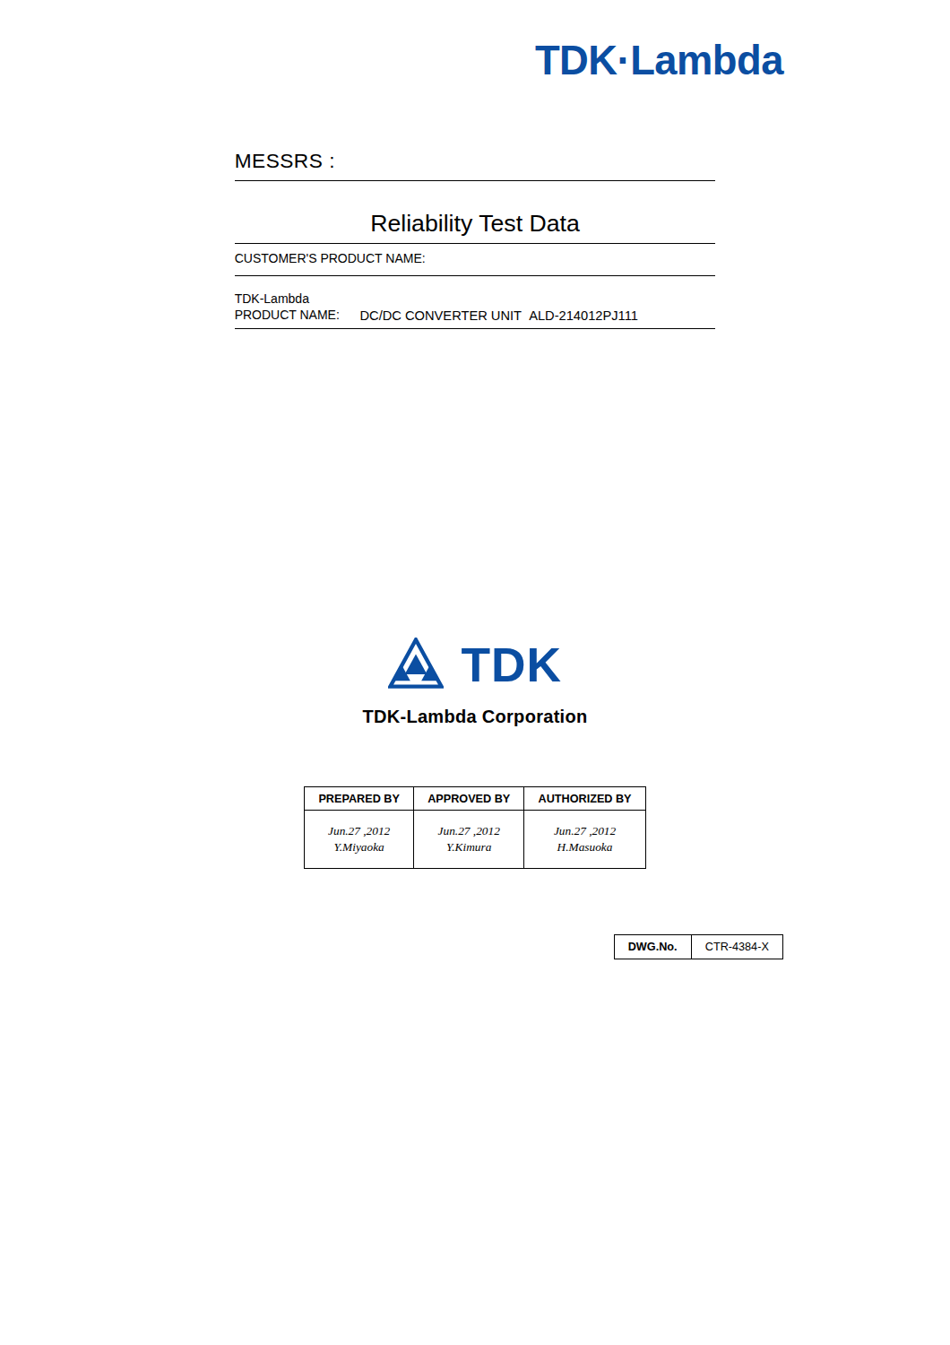TDK·Lambda
MESSRS :
Reliability Test Data
CUSTOMER'S PRODUCT NAME:
TDK-Lambda
PRODUCT NAME:
DC/DC CONVERTER UNIT ALD-214012PJ111
TDK
TDK-Lambda Corporation
| PREPARED BY | APPROVED BY | AUTHORIZED BY |
| --- | --- | --- |
| Jun.27 ,2012 Y.Miyaoka | Jun.27 ,2012 Y.Kimura | Jun.27 ,2012 H.Masuoka |
| DWG.No. | CTR-4384-X |